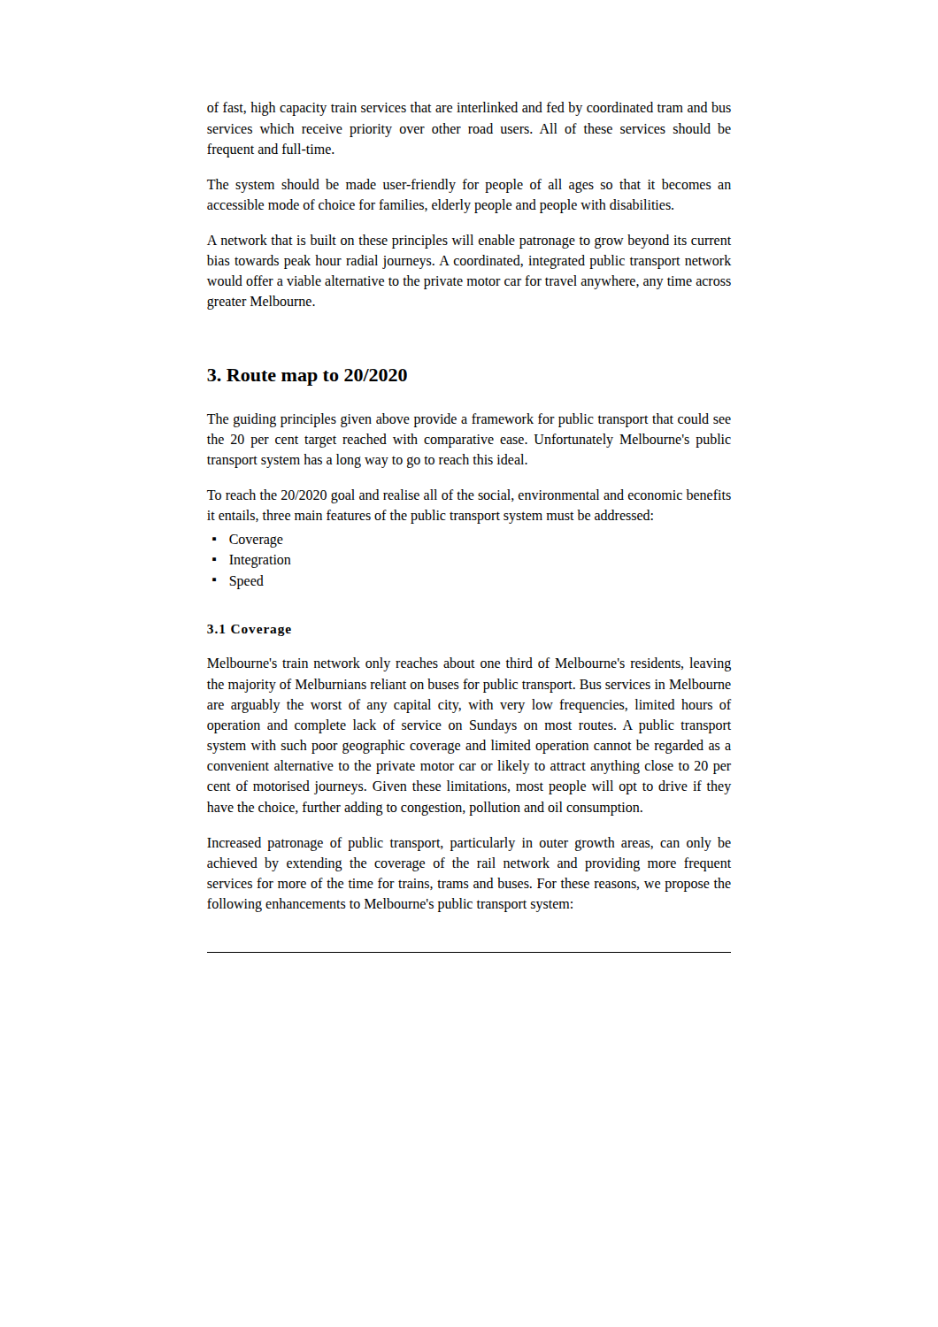of fast, high capacity train services that are interlinked and fed by coordinated tram and bus services which receive priority over other road users. All of these services should be frequent and full-time.
The system should be made user-friendly for people of all ages so that it becomes an accessible mode of choice for families, elderly people and people with disabilities.
A network that is built on these principles will enable patronage to grow beyond its current bias towards peak hour radial journeys. A coordinated, integrated public transport network would offer a viable alternative to the private motor car for travel anywhere, any time across greater Melbourne.
3. Route map to 20/2020
The guiding principles given above provide a framework for public transport that could see the 20 per cent target reached with comparative ease. Unfortunately Melbourne's public transport system has a long way to go to reach this ideal.
To reach the 20/2020 goal and realise all of the social, environmental and economic benefits it entails, three main features of the public transport system must be addressed:
Coverage
Integration
Speed
3.1 Coverage
Melbourne's train network only reaches about one third of Melbourne's residents, leaving the majority of Melburnians reliant on buses for public transport. Bus services in Melbourne are arguably the worst of any capital city, with very low frequencies, limited hours of operation and complete lack of service on Sundays on most routes. A public transport system with such poor geographic coverage and limited operation cannot be regarded as a convenient alternative to the private motor car or likely to attract anything close to 20 per cent of motorised journeys. Given these limitations, most people will opt to drive if they have the choice, further adding to congestion, pollution and oil consumption.
Increased patronage of public transport, particularly in outer growth areas, can only be achieved by extending the coverage of the rail network and providing more frequent services for more of the time for trains, trams and buses. For these reasons, we propose the following enhancements to Melbourne's public transport system: